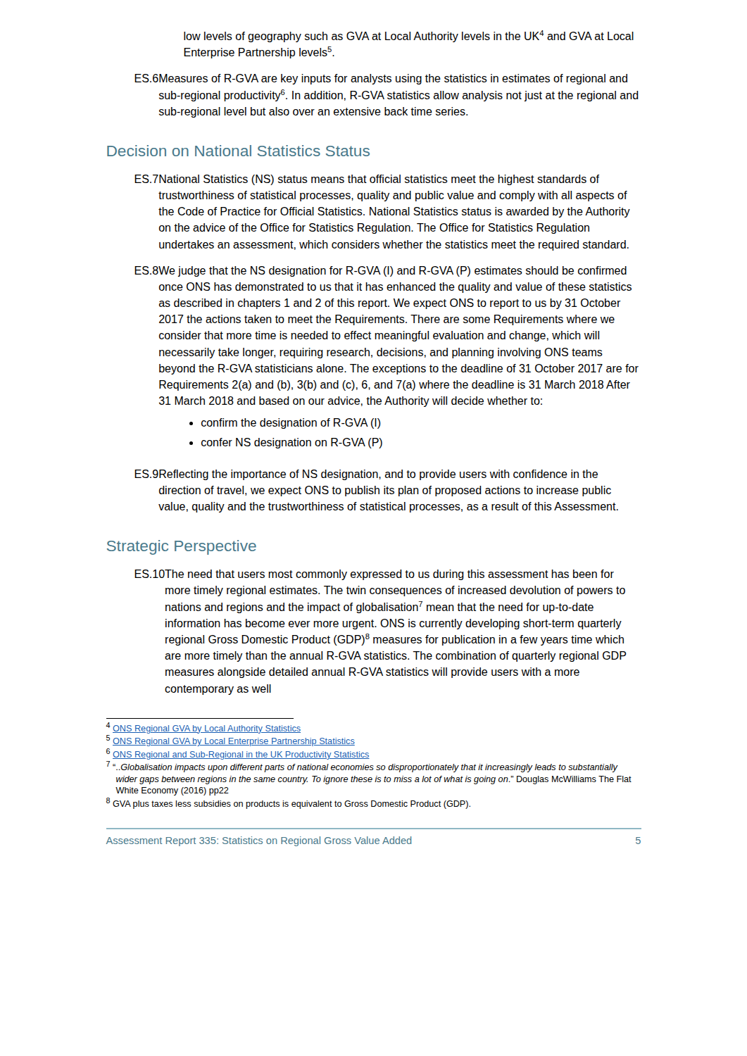low levels of geography such as GVA at Local Authority levels in the UK4 and GVA at Local Enterprise Partnership levels5.
ES.6
Measures of R-GVA are key inputs for analysts using the statistics in estimates of regional and sub-regional productivity6. In addition, R-GVA statistics allow analysis not just at the regional and sub-regional level but also over an extensive back time series.
Decision on National Statistics Status
ES.7
National Statistics (NS) status means that official statistics meet the highest standards of trustworthiness of statistical processes, quality and public value and comply with all aspects of the Code of Practice for Official Statistics. National Statistics status is awarded by the Authority on the advice of the Office for Statistics Regulation. The Office for Statistics Regulation undertakes an assessment, which considers whether the statistics meet the required standard.
ES.8
We judge that the NS designation for R-GVA (I) and R-GVA (P) estimates should be confirmed once ONS has demonstrated to us that it has enhanced the quality and value of these statistics as described in chapters 1 and 2 of this report. We expect ONS to report to us by 31 October 2017 the actions taken to meet the Requirements. There are some Requirements where we consider that more time is needed to effect meaningful evaluation and change, which will necessarily take longer, requiring research, decisions, and planning involving ONS teams beyond the R-GVA statisticians alone. The exceptions to the deadline of 31 October 2017 are for Requirements 2(a) and (b), 3(b) and (c), 6, and 7(a) where the deadline is 31 March 2018 After 31 March 2018 and based on our advice, the Authority will decide whether to:
confirm the designation of R-GVA (I)
confer NS designation on R-GVA (P)
ES.9
Reflecting the importance of NS designation, and to provide users with confidence in the direction of travel, we expect ONS to publish its plan of proposed actions to increase public value, quality and the trustworthiness of statistical processes, as a result of this Assessment.
Strategic Perspective
ES.10
The need that users most commonly expressed to us during this assessment has been for more timely regional estimates. The twin consequences of increased devolution of powers to nations and regions and the impact of globalisation7 mean that the need for up-to-date information has become ever more urgent. ONS is currently developing short-term quarterly regional Gross Domestic Product (GDP)8 measures for publication in a few years time which are more timely than the annual R-GVA statistics. The combination of quarterly regional GDP measures alongside detailed annual R-GVA statistics will provide users with a more contemporary as well
4 ONS Regional GVA by Local Authority Statistics
5 ONS Regional GVA by Local Enterprise Partnership Statistics
6 ONS Regional and Sub-Regional in the UK Productivity Statistics
7 “..Globalisation impacts upon different parts of national economies so disproportionately that it increasingly leads to substantially wider gaps between regions in the same country. To ignore these is to miss a lot of what is going on.” Douglas McWilliams The Flat White Economy (2016) pp22
8 GVA plus taxes less subsidies on products is equivalent to Gross Domestic Product (GDP).
Assessment Report 335: Statistics on Regional Gross Value Added
5